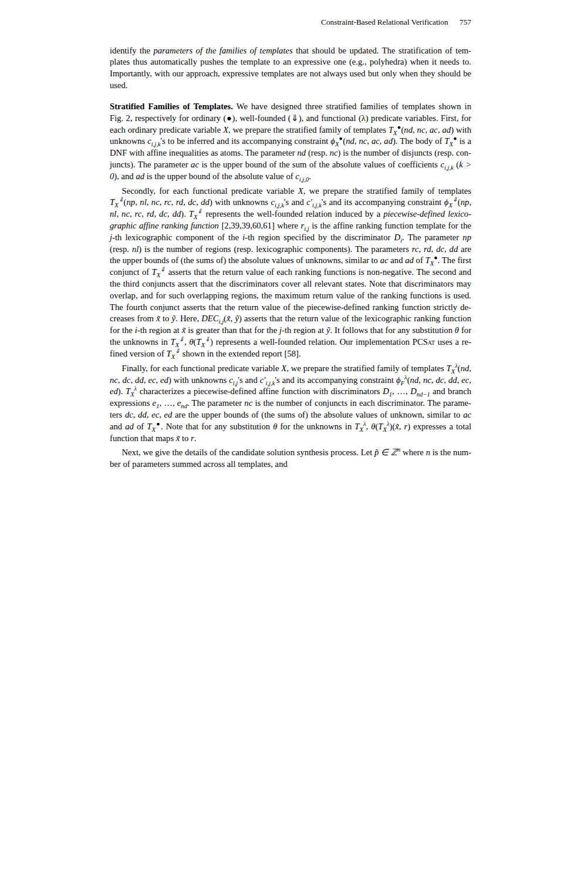Constraint-Based Relational Verification 757
identify the parameters of the families of templates that should be updated. The stratification of templates thus automatically pushes the template to an expressive one (e.g., polyhedra) when it needs to. Importantly, with our approach, expressive templates are not always used but only when they should be used.
Stratified Families of Templates. We have designed three stratified families of templates shown in Fig. 2, respectively for ordinary (●), well-founded (⇓), and functional (λ) predicate variables. First, for each ordinary predicate variable X, we prepare the stratified family of templates TX●(nd, nc, ac, ad) with unknowns ci,j,k's to be inferred and its accompanying constraint ϕX●(nd, nc, ac, ad). The body of TX● is a DNF with affine inequalities as atoms. The parameter nd (resp. nc) is the number of disjuncts (resp. conjuncts). The parameter ac is the upper bound of the sum of the absolute values of coefficients ci,j,k (k > 0), and ad is the upper bound of the absolute value of ci,j,0.
Secondly, for each functional predicate variable X, we prepare the stratified family of templates TX⇓(np, nl, nc, rc, rd, dc, dd) with unknowns ci,j,k's and c′i,j,k's and its accompanying constraint ϕX⇓(np, nl, nc, rc, rd, dc, dd). TX⇓ represents the well-founded relation induced by a piecewise-defined lexicographic affine ranking function [2,39,39,60,61] where ri,j is the affine ranking function template for the j-th lexicographic component of the i-th region specified by the discriminator Di. The parameter np (resp. nl) is the number of regions (resp. lexicographic components). The parameters rc, rd, dc, dd are the upper bounds of (the sums of) the absolute values of unknowns, similar to ac and ad of TX●. The first conjunct of TX⇓ asserts that the return value of each ranking functions is non-negative. The second and the third conjuncts assert that the discriminators cover all relevant states. Note that discriminators may overlap, and for such overlapping regions, the maximum return value of the ranking functions is used. The fourth conjunct asserts that the return value of the piecewise-defined ranking function strictly decreases from x̃ to ỹ. Here, DECi,j(x̃, ỹ) asserts that the return value of the lexicographic ranking function for the i-th region at x̃ is greater than that for the j-th region at ỹ. It follows that for any substitution θ for the unknowns in TX⇓, θ(TX⇓) represents a well-founded relation. Our implementation PCSat uses a refined version of TX⇓ shown in the extended report [58].
Finally, for each functional predicate variable X, we prepare the stratified family of templates TXλ(nd, nc, dc, dd, ec, ed) with unknowns ci,j's and c′i,j,k's and its accompanying constraint ϕFλ(nd, nc, dc, dd, ec, ed). TXλ characterizes a piecewise-defined affine function with discriminators D1, …, Dnd−1 and branch expressions e1, …, end. The parameter nc is the number of conjuncts in each discriminator. The parameters dc, dd, ec, ed are the upper bounds of (the sums of) the absolute values of unknown, similar to ac and ad of TX●. Note that for any substitution θ for the unknowns in TXλ, θ(TXλ)(x̃, r) expresses a total function that maps x̃ to r.
Next, we give the details of the candidate solution synthesis process. Let p̃ ∈ ℤn where n is the number of parameters summed across all templates, and